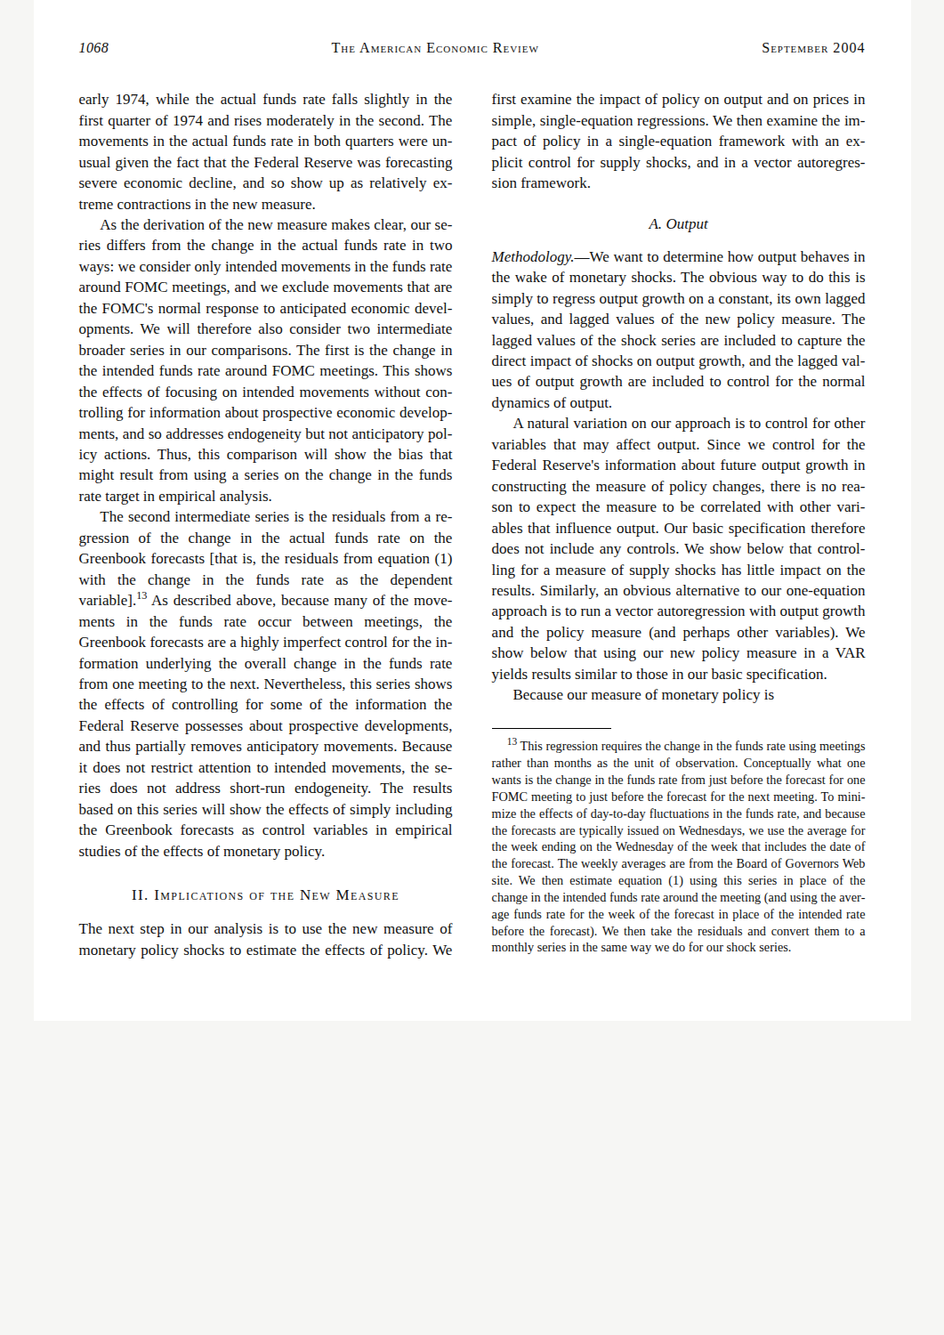1068 The American Economic Review September 2004
early 1974, while the actual funds rate falls slightly in the first quarter of 1974 and rises moderately in the second. The movements in the actual funds rate in both quarters were unusual given the fact that the Federal Reserve was forecasting severe economic decline, and so show up as relatively extreme contractions in the new measure.
As the derivation of the new measure makes clear, our series differs from the change in the actual funds rate in two ways: we consider only intended movements in the funds rate around FOMC meetings, and we exclude movements that are the FOMC's normal response to anticipated economic developments. We will therefore also consider two intermediate broader series in our comparisons. The first is the change in the intended funds rate around FOMC meetings. This shows the effects of focusing on intended movements without controlling for information about prospective economic developments, and so addresses endogeneity but not anticipatory policy actions. Thus, this comparison will show the bias that might result from using a series on the change in the funds rate target in empirical analysis.
The second intermediate series is the residuals from a regression of the change in the actual funds rate on the Greenbook forecasts [that is, the residuals from equation (1) with the change in the funds rate as the dependent variable].13 As described above, because many of the movements in the funds rate occur between meetings, the Greenbook forecasts are a highly imperfect control for the information underlying the overall change in the funds rate from one meeting to the next. Nevertheless, this series shows the effects of controlling for some of the information the Federal Reserve possesses about prospective developments, and thus partially removes anticipatory movements. Because it does not restrict attention to intended movements, the series does not address short-run endogeneity. The results based on this series will show the effects of simply including the Greenbook forecasts as control variables in empirical studies of the effects of monetary policy.
II. Implications of the New Measure
The next step in our analysis is to use the new measure of monetary policy shocks to estimate the effects of policy. We first examine the impact of policy on output and on prices in simple, single-equation regressions. We then examine the impact of policy in a single-equation framework with an explicit control for supply shocks, and in a vector autoregression framework.
A. Output
Methodology.—We want to determine how output behaves in the wake of monetary shocks. The obvious way to do this is simply to regress output growth on a constant, its own lagged values, and lagged values of the new policy measure. The lagged values of the shock series are included to capture the direct impact of shocks on output growth, and the lagged values of output growth are included to control for the normal dynamics of output.
A natural variation on our approach is to control for other variables that may affect output. Since we control for the Federal Reserve's information about future output growth in constructing the measure of policy changes, there is no reason to expect the measure to be correlated with other variables that influence output. Our basic specification therefore does not include any controls. We show below that controlling for a measure of supply shocks has little impact on the results. Similarly, an obvious alternative to our one-equation approach is to run a vector autoregression with output growth and the policy measure (and perhaps other variables). We show below that using our new policy measure in a VAR yields results similar to those in our basic specification.
Because our measure of monetary policy is
13 This regression requires the change in the funds rate using meetings rather than months as the unit of observation. Conceptually what one wants is the change in the funds rate from just before the forecast for one FOMC meeting to just before the forecast for the next meeting. To minimize the effects of day-to-day fluctuations in the funds rate, and because the forecasts are typically issued on Wednesdays, we use the average for the week ending on the Wednesday of the week that includes the date of the forecast. The weekly averages are from the Board of Governors Web site. We then estimate equation (1) using this series in place of the change in the intended funds rate around the meeting (and using the average funds rate for the week of the forecast in place of the intended rate before the forecast). We then take the residuals and convert them to a monthly series in the same way we do for our shock series.